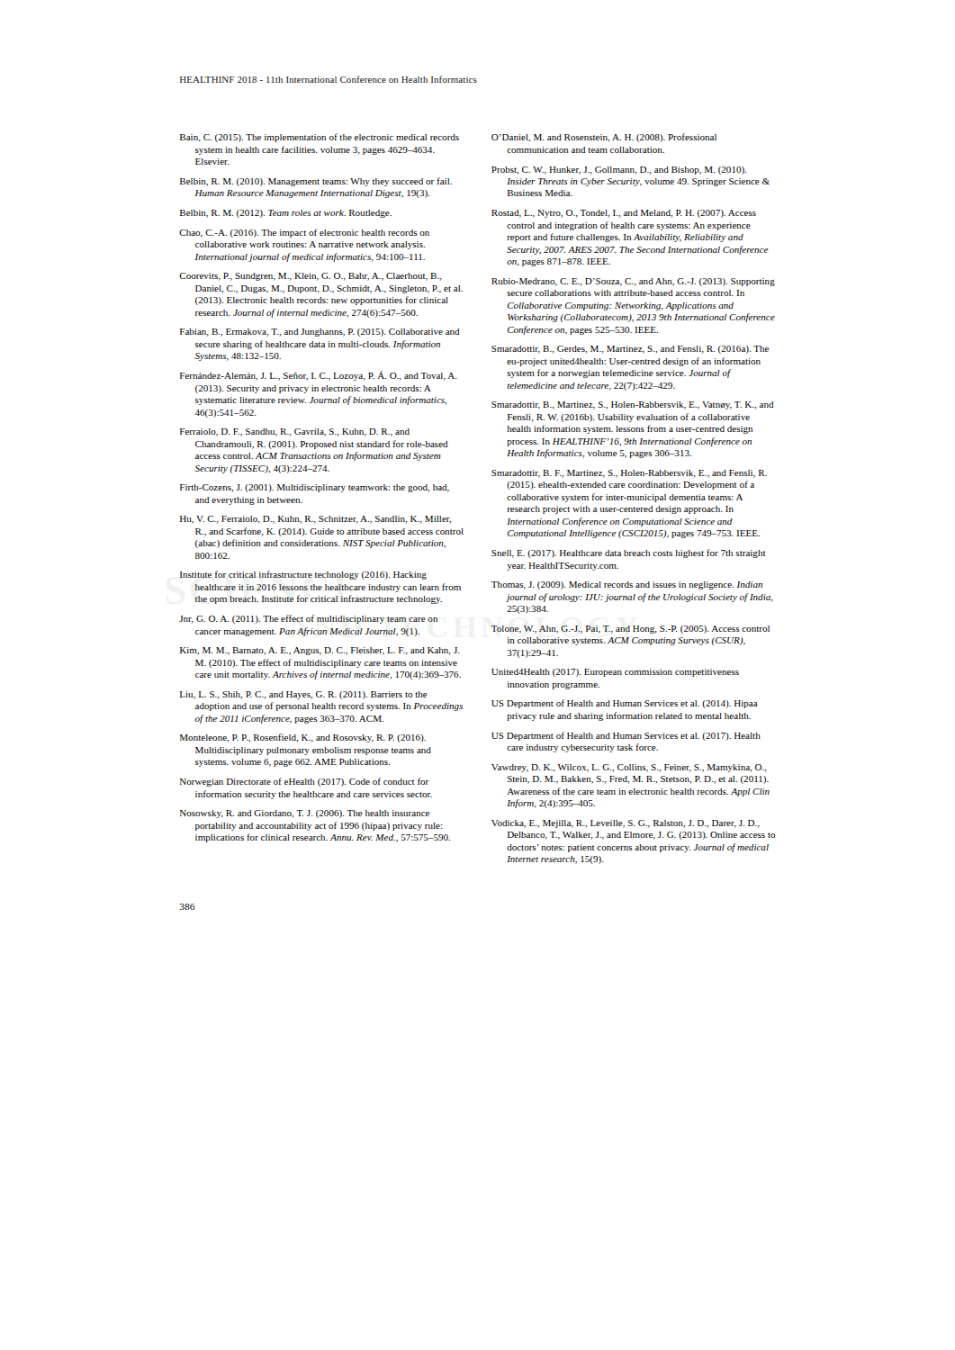HEALTHINF 2018 - 11th International Conference on Health Informatics
SCIENCE
AND TECHNOLOGY
Bain, C. (2015). The implementation of the electronic medical records system in health care facilities. volume 3, pages 4629–4634. Elsevier.
Belbin, R. M. (2010). Management teams: Why they succeed or fail. Human Resource Management International Digest, 19(3).
Belbin, R. M. (2012). Team roles at work. Routledge.
Chao, C.-A. (2016). The impact of electronic health records on collaborative work routines: A narrative network analysis. International journal of medical informatics, 94:100–111.
Coorevits, P., Sundgren, M., Klein, G. O., Bahr, A., Claerhout, B., Daniel, C., Dugas, M., Dupont, D., Schmidt, A., Singleton, P., et al. (2013). Electronic health records: new opportunities for clinical research. Journal of internal medicine, 274(6):547–560.
Fabian, B., Ermakova, T., and Junghanns, P. (2015). Collaborative and secure sharing of healthcare data in multi-clouds. Information Systems, 48:132–150.
Fernández-Alemán, J. L., Señor, I. C., Lozoya, P. Á. O., and Toval, A. (2013). Security and privacy in electronic health records: A systematic literature review. Journal of biomedical informatics, 46(3):541–562.
Ferraiolo, D. F., Sandhu, R., Gavrila, S., Kuhn, D. R., and Chandramouli, R. (2001). Proposed nist standard for role-based access control. ACM Transactions on Information and System Security (TISSEC), 4(3):224–274.
Firth-Cozens, J. (2001). Multidisciplinary teamwork: the good, bad, and everything in between.
Hu, V. C., Ferraiolo, D., Kuhn, R., Schnitzer, A., Sandlin, K., Miller, R., and Scarfone, K. (2014). Guide to attribute based access control (abac) definition and considerations. NIST Special Publication, 800:162.
Institute for critical infrastructure technology (2016). Hacking healthcare it in 2016 lessons the healthcare industry can learn from the opm breach. Institute for critical infrastructure technology.
Jnr, G. O. A. (2011). The effect of multidisciplinary team care on cancer management. Pan African Medical Journal, 9(1).
Kim, M. M., Barnato, A. E., Angus, D. C., Fleisher, L. F., and Kahn, J. M. (2010). The effect of multidisciplinary care teams on intensive care unit mortality. Archives of internal medicine, 170(4):369–376.
Liu, L. S., Shih, P. C., and Hayes, G. R. (2011). Barriers to the adoption and use of personal health record systems. In Proceedings of the 2011 iConference, pages 363–370. ACM.
Monteleone, P. P., Rosenfield, K., and Rosovsky, R. P. (2016). Multidisciplinary pulmonary embolism response teams and systems. volume 6, page 662. AME Publications.
Norwegian Directorate of eHealth (2017). Code of conduct for information security the healthcare and care services sector.
Nosowsky, R. and Giordano, T. J. (2006). The health insurance portability and accountability act of 1996 (hipaa) privacy rule: implications for clinical research. Annu. Rev. Med., 57:575–590.
O’Daniel, M. and Rosenstein, A. H. (2008). Professional communication and team collaboration.
Probst, C. W., Hunker, J., Gollmann, D., and Bishop, M. (2010). Insider Threats in Cyber Security, volume 49. Springer Science & Business Media.
Rostad, L., Nytro, O., Tondel, I., and Meland, P. H. (2007). Access control and integration of health care systems: An experience report and future challenges. In Availability, Reliability and Security, 2007. ARES 2007. The Second International Conference on, pages 871–878. IEEE.
Rubio-Medrano, C. E., D’Souza, C., and Ahn, G.-J. (2013). Supporting secure collaborations with attribute-based access control. In Collaborative Computing: Networking, Applications and Worksharing (Collaboratecom), 2013 9th International Conference Conference on, pages 525–530. IEEE.
Smaradottir, B., Gerdes, M., Martinez, S., and Fensli, R. (2016a). The eu-project united4health: User-centred design of an information system for a norwegian telemedicine service. Journal of telemedicine and telecare, 22(7):422–429.
Smaradottir, B., Martinez, S., Holen-Rabbersvik, E., Vatnøy, T. K., and Fensli, R. W. (2016b). Usability evaluation of a collaborative health information system. lessons from a user-centred design process. In HEALTHINF’16, 9th International Conference on Health Informatics, volume 5, pages 306–313.
Smaradottir, B. F., Martinez, S., Holen-Rabbersvik, E., and Fensli, R. (2015). ehealth-extended care coordination: Development of a collaborative system for inter-municipal dementia teams: A research project with a user-centered design approach. In International Conference on Computational Science and Computational Intelligence (CSCI2015), pages 749–753. IEEE.
Snell, E. (2017). Healthcare data breach costs highest for 7th straight year. HealthITSecurity.com.
Thomas, J. (2009). Medical records and issues in negligence. Indian journal of urology: IJU: journal of the Urological Society of India, 25(3):384.
Tolone, W., Ahn, G.-J., Pai, T., and Hong, S.-P. (2005). Access control in collaborative systems. ACM Computing Surveys (CSUR), 37(1):29–41.
United4Health (2017). European commission competitiveness innovation programme.
US Department of Health and Human Services et al. (2014). Hipaa privacy rule and sharing information related to mental health.
US Department of Health and Human Services et al. (2017). Health care industry cybersecurity task force.
Vawdrey, D. K., Wilcox, L. G., Collins, S., Feiner, S., Mamykina, O., Stein, D. M., Bakken, S., Fred, M. R., Stetson, P. D., et al. (2011). Awareness of the care team in electronic health records. Appl Clin Inform, 2(4):395–405.
Vodicka, E., Mejilla, R., Leveille, S. G., Ralston, J. D., Darer, J. D., Delbanco, T., Walker, J., and Elmore, J. G. (2013). Online access to doctors’ notes: patient concerns about privacy. Journal of medical Internet research, 15(9).
386